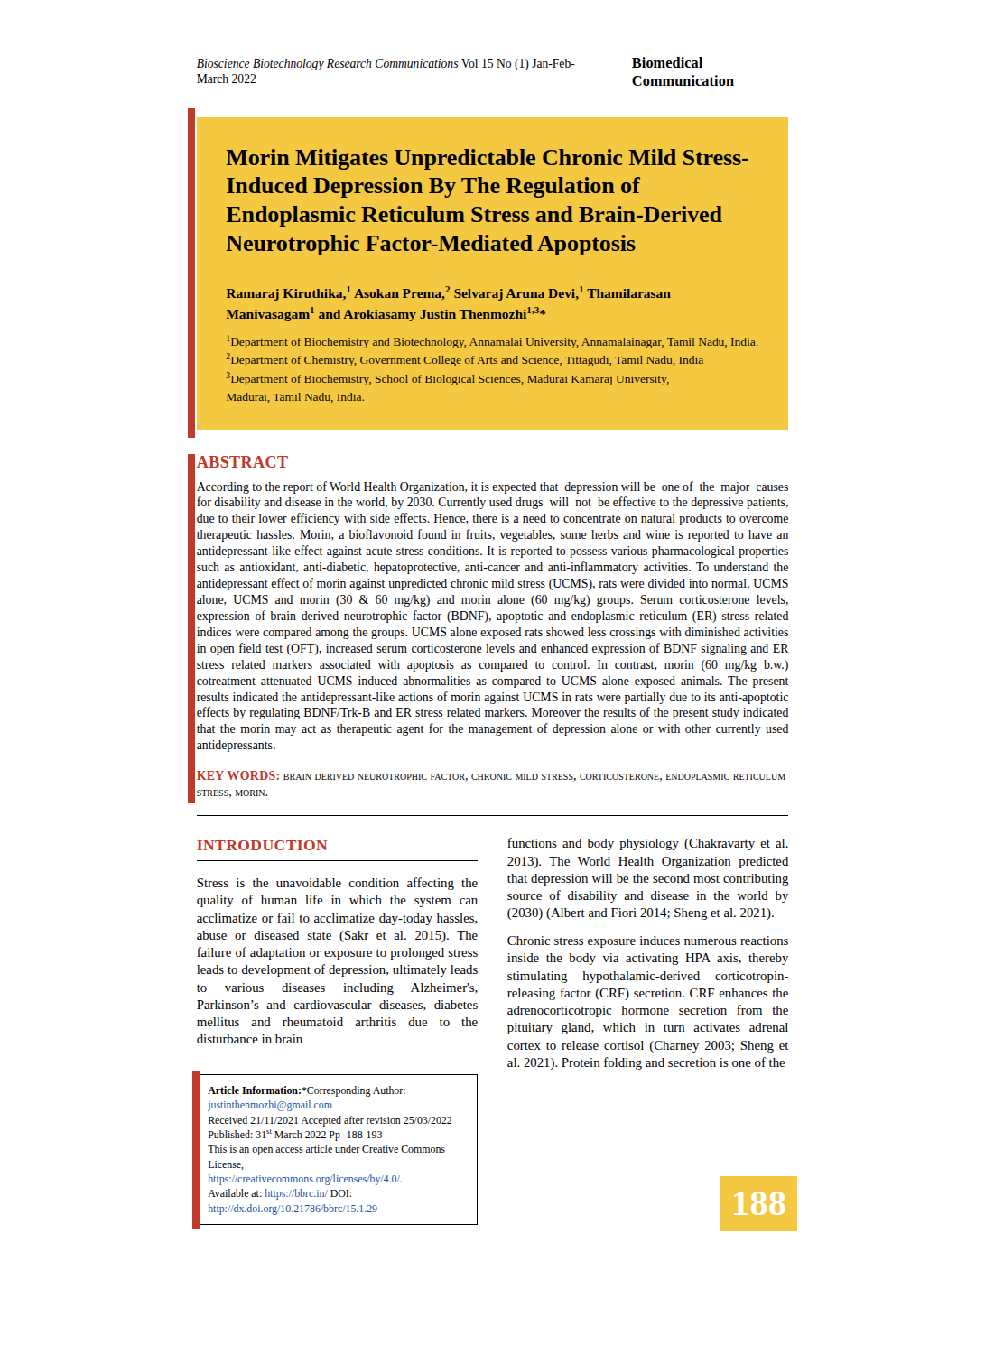Bioscience Biotechnology Research Communications Vol 15 No (1) Jan-Feb-March 2022
Biomedical Communication
Morin Mitigates Unpredictable Chronic Mild Stress-Induced Depression By The Regulation of Endoplasmic Reticulum Stress and Brain-Derived Neurotrophic Factor-Mediated Apoptosis
Ramaraj Kiruthika,1 Asokan Prema,2 Selvaraj Aruna Devi,1 Thamilarasan
Manivasagam1 and Arokiasamy Justin Thenmozhi1,3*
1Department of Biochemistry and Biotechnology, Annamalai University, Annamalainagar, Tamil Nadu, India.
2Department of Chemistry, Government College of Arts and Science, Tittagudi, Tamil Nadu, India
3Department of Biochemistry, School of Biological Sciences, Madurai Kamaraj University,
Madurai, Tamil Nadu, India.
ABSTRACT
According to the report of World Health Organization, it is expected that depression will be one of the major causes for disability and disease in the world, by 2030. Currently used drugs will not be effective to the depressive patients, due to their lower efficiency with side effects. Hence, there is a need to concentrate on natural products to overcome therapeutic hassles. Morin, a bioflavonoid found in fruits, vegetables, some herbs and wine is reported to have an antidepressant-like effect against acute stress conditions. It is reported to possess various pharmacological properties such as antioxidant, anti-diabetic, hepatoprotective, anti-cancer and anti-inflammatory activities. To understand the antidepressant effect of morin against unpredicted chronic mild stress (UCMS), rats were divided into normal, UCMS alone, UCMS and morin (30 & 60 mg/kg) and morin alone (60 mg/kg) groups. Serum corticosterone levels, expression of brain derived neurotrophic factor (BDNF), apoptotic and endoplasmic reticulum (ER) stress related indices were compared among the groups. UCMS alone exposed rats showed less crossings with diminished activities in open field test (OFT), increased serum corticosterone levels and enhanced expression of BDNF signaling and ER stress related markers associated with apoptosis as compared to control. In contrast, morin (60 mg/kg b.w.) cotreatment attenuated UCMS induced abnormalities as compared to UCMS alone exposed animals. The present results indicated the antidepressant-like actions of morin against UCMS in rats were partially due to its anti-apoptotic effects by regulating BDNF/Trk-B and ER stress related markers. Moreover the results of the present study indicated that the morin may act as therapeutic agent for the management of depression alone or with other currently used antidepressants.
KEY WORDS: Brain derived neurotrophic factor, Chronic mild stress, Corticosterone, Endoplasmic reticulum stress, Morin.
INTRODUCTION
Stress is the unavoidable condition affecting the quality of human life in which the system can acclimatize or fail to acclimatize day-today hassles, abuse or diseased state (Sakr et al. 2015). The failure of adaptation or exposure to prolonged stress leads to development of depression, ultimately leads to various diseases including Alzheimer's, Parkinson’s and cardiovascular diseases, diabetes mellitus and rheumatoid arthritis due to the disturbance in brain
Article Information:*Corresponding Author: justinthenmozhi@gmail.com
Received 21/11/2021 Accepted after revision 25/03/2022
Published: 31st March 2022 Pp- 188-193
This is an open access article under Creative Commons License,
https://creativecommons.org/licenses/by/4.0/.
Available at: https://bbrc.in/ DOI: http://dx.doi.org/10.21786/bbrc/15.1.29
functions and body physiology (Chakravarty et al. 2013). The World Health Organization predicted that depression will be the second most contributing source of disability and disease in the world by (2030) (Albert and Fiori 2014; Sheng et al. 2021).
Chronic stress exposure induces numerous reactions inside the body via activating HPA axis, thereby stimulating hypothalamic-derived corticotropin-releasing factor (CRF) secretion. CRF enhances the adrenocorticotropic hormone secretion from the pituitary gland, which in turn activates adrenal cortex to release cortisol (Charney 2003; Sheng et al. 2021). Protein folding and secretion is one of the
188